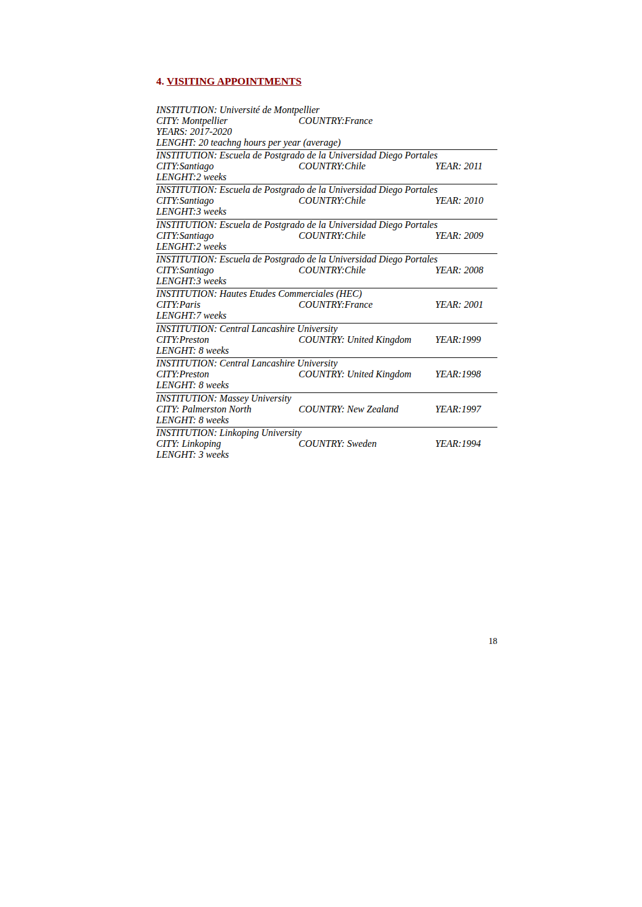4. VISITING APPOINTMENTS
| INSTITUTION: Université de Montpellier CITY: Montpellier COUNTRY:France YEARS: 2017-2020 LENGHT: 20 teachng hours per year (average) |
| INSTITUTION: Escuela de Postgrado de la Universidad Diego Portales CITY:Santiago COUNTRY:Chile YEAR: 2011 LENGHT:2 weeks |
| INSTITUTION: Escuela de Postgrado de la Universidad Diego Portales CITY:Santiago COUNTRY:Chile YEAR: 2010 LENGHT:3 weeks |
| INSTITUTION: Escuela de Postgrado de la Universidad Diego Portales CITY:Santiago COUNTRY:Chile YEAR: 2009 LENGHT:2 weeks |
| INSTITUTION: Escuela de Postgrado de la Universidad Diego Portales CITY:Santiago COUNTRY:Chile YEAR: 2008 LENGHT:3 weeks |
| INSTITUTION: Hautes Etudes Commerciales (HEC) CITY:Paris COUNTRY:France YEAR: 2001 LENGHT:7 weeks |
| INSTITUTION: Central Lancashire University CITY:Preston COUNTRY: United Kingdom YEAR:1999 LENGHT: 8 weeks |
| INSTITUTION: Central Lancashire University CITY:Preston COUNTRY: United Kingdom YEAR:1998 LENGHT: 8 weeks |
| INSTITUTION: Massey University CITY: Palmerston North COUNTRY: New Zealand YEAR:1997 LENGHT: 8 weeks |
| INSTITUTION: Linkoping University CITY: Linkoping COUNTRY: Sweden YEAR:1994 LENGHT: 3 weeks |
18